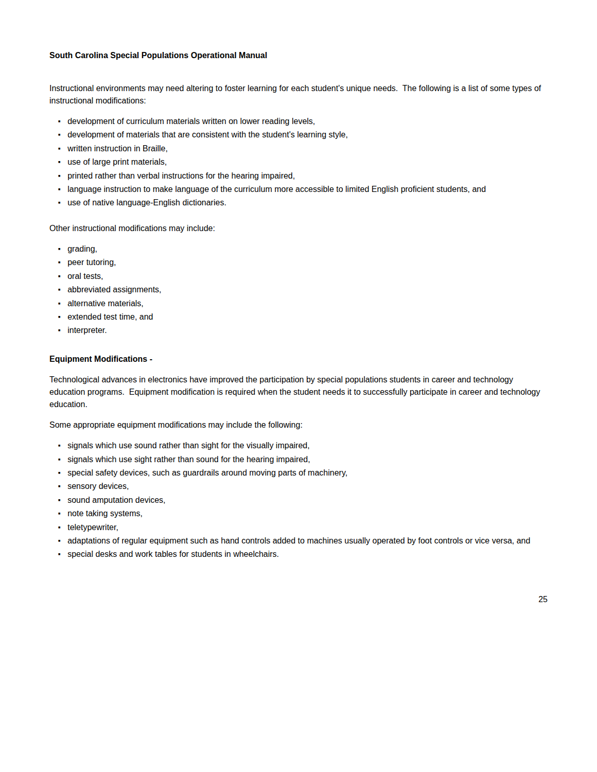South Carolina Special Populations Operational Manual
Instructional environments may need altering to foster learning for each student's unique needs. The following is a list of some types of instructional modifications:
development of curriculum materials written on lower reading levels,
development of materials that are consistent with the student's learning style,
written instruction in Braille,
use of large print materials,
printed rather than verbal instructions for the hearing impaired,
language instruction to make language of the curriculum more accessible to limited English proficient students, and
use of native language-English dictionaries.
Other instructional modifications may include:
grading,
peer tutoring,
oral tests,
abbreviated assignments,
alternative materials,
extended test time, and
interpreter.
Equipment Modifications -
Technological advances in electronics have improved the participation by special populations students in career and technology education programs. Equipment modification is required when the student needs it to successfully participate in career and technology education.
Some appropriate equipment modifications may include the following:
signals which use sound rather than sight for the visually impaired,
signals which use sight rather than sound for the hearing impaired,
special safety devices, such as guardrails around moving parts of machinery,
sensory devices,
sound amputation devices,
note taking systems,
teletypewriter,
adaptations of regular equipment such as hand controls added to machines usually operated by foot controls or vice versa, and
special desks and work tables for students in wheelchairs.
25